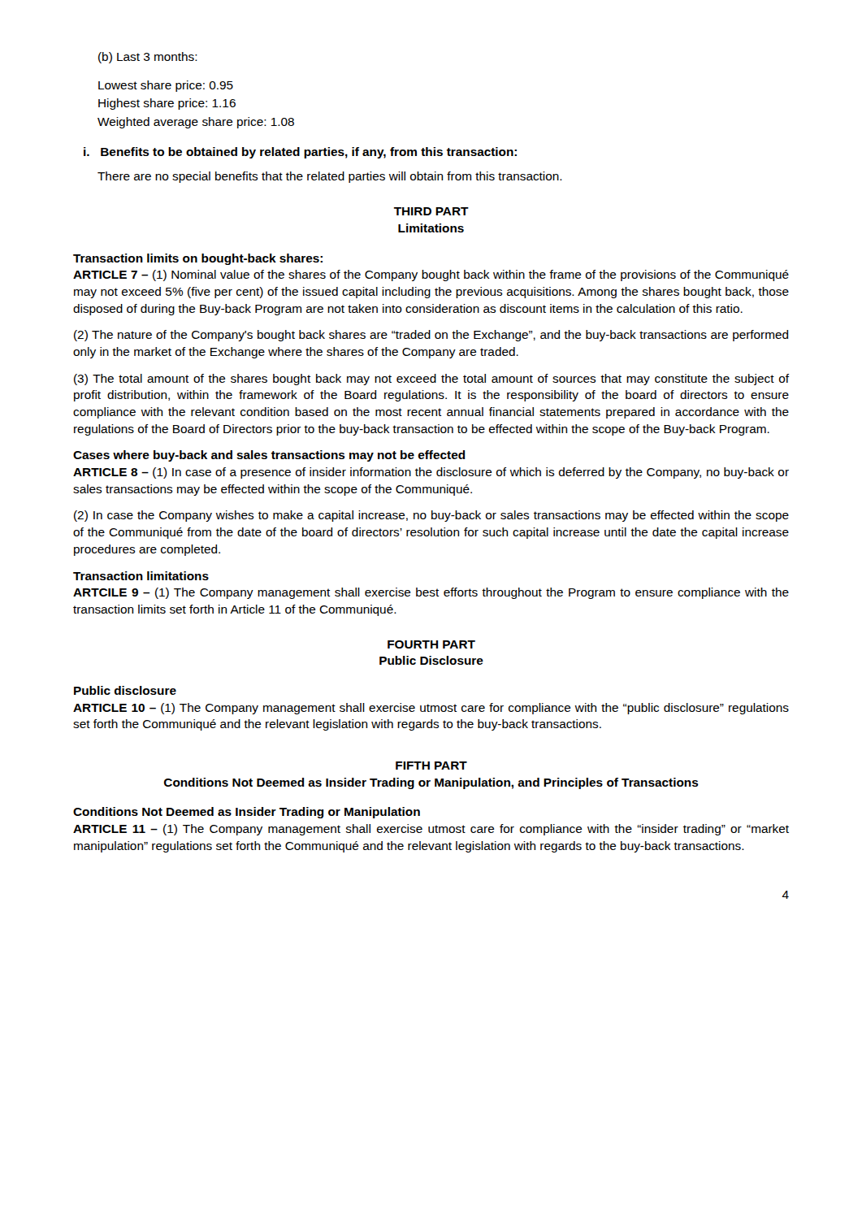(b) Last 3 months:
Lowest share price: 0.95
Highest share price: 1.16
Weighted average share price: 1.08
i. Benefits to be obtained by related parties, if any, from this transaction:
There are no special benefits that the related parties will obtain from this transaction.
THIRD PART
Limitations
Transaction limits on bought-back shares:
ARTICLE 7 – (1) Nominal value of the shares of the Company bought back within the frame of the provisions of the Communiqué may not exceed 5% (five per cent) of the issued capital including the previous acquisitions. Among the shares bought back, those disposed of during the Buy-back Program are not taken into consideration as discount items in the calculation of this ratio.
(2) The nature of the Company's bought back shares are “traded on the Exchange”, and the buy-back transactions are performed only in the market of the Exchange where the shares of the Company are traded.
(3) The total amount of the shares bought back may not exceed the total amount of sources that may constitute the subject of profit distribution, within the framework of the Board regulations. It is the responsibility of the board of directors to ensure compliance with the relevant condition based on the most recent annual financial statements prepared in accordance with the regulations of the Board of Directors prior to the buy-back transaction to be effected within the scope of the Buy-back Program.
Cases where buy-back and sales transactions may not be effected
ARTICLE 8 – (1) In case of a presence of insider information the disclosure of which is deferred by the Company, no buy-back or sales transactions may be effected within the scope of the Communiqué.
(2) In case the Company wishes to make a capital increase, no buy-back or sales transactions may be effected within the scope of the Communiqué from the date of the board of directors’ resolution for such capital increase until the date the capital increase procedures are completed.
Transaction limitations
ARTCILE 9 – (1) The Company management shall exercise best efforts throughout the Program to ensure compliance with the transaction limits set forth in Article 11 of the Communiqué.
FOURTH PART
Public Disclosure
Public disclosure
ARTICLE 10 – (1) The Company management shall exercise utmost care for compliance with the “public disclosure” regulations set forth the Communiqué and the relevant legislation with regards to the buy-back transactions.
FIFTH PART
Conditions Not Deemed as Insider Trading or Manipulation, and Principles of Transactions
Conditions Not Deemed as Insider Trading or Manipulation
ARTICLE 11 – (1) The Company management shall exercise utmost care for compliance with the “insider trading” or “market manipulation” regulations set forth the Communiqué and the relevant legislation with regards to the buy-back transactions.
4